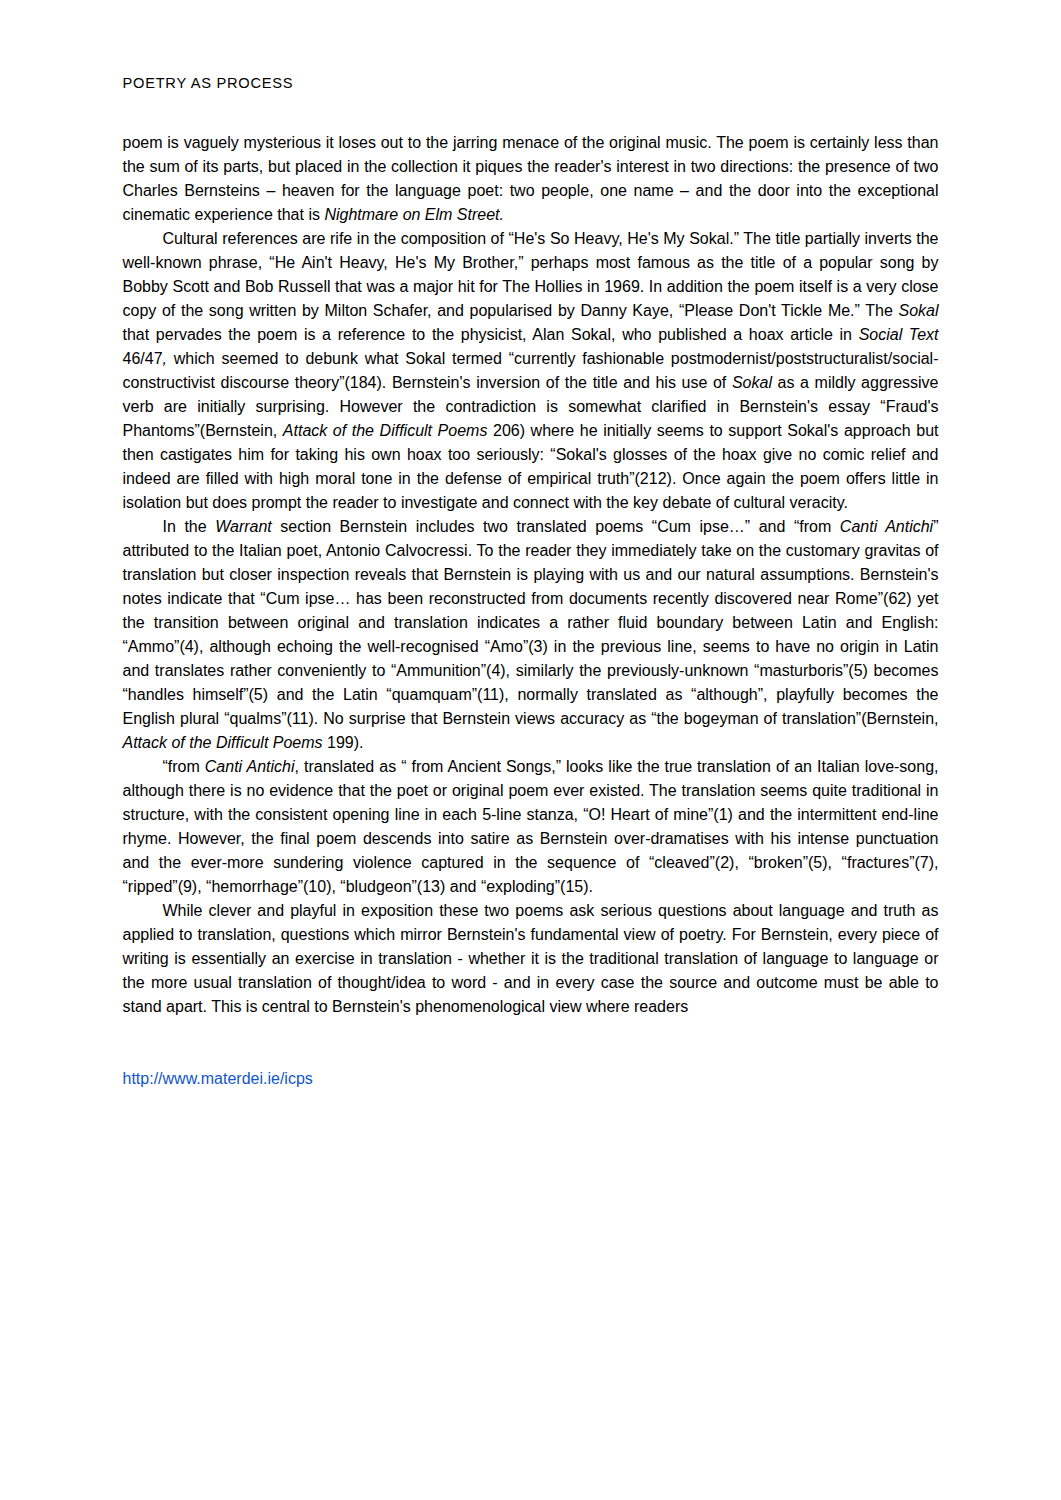POETRY AS PROCESS
poem is vaguely mysterious it loses out to the jarring menace of the original music. The poem is certainly less than the sum of its parts, but placed in the collection it piques the reader's interest in two directions: the presence of two Charles Bernsteins – heaven for the language poet: two people, one name – and the door into the exceptional cinematic experience that is Nightmare on Elm Street.
Cultural references are rife in the composition of “He's So Heavy, He's My Sokal.” The title partially inverts the well-known phrase, “He Ain't Heavy, He's My Brother,” perhaps most famous as the title of a popular song by Bobby Scott and Bob Russell that was a major hit for The Hollies in 1969. In addition the poem itself is a very close copy of the song written by Milton Schafer, and popularised by Danny Kaye, “Please Don't Tickle Me.” The Sokal that pervades the poem is a reference to the physicist, Alan Sokal, who published a hoax article in Social Text 46/47, which seemed to debunk what Sokal termed “currently fashionable postmodernist/poststructuralist/social-constructivist discourse theory”(184). Bernstein's inversion of the title and his use of Sokal as a mildly aggressive verb are initially surprising. However the contradiction is somewhat clarified in Bernstein's essay “Fraud's Phantoms”(Bernstein, Attack of the Difficult Poems 206) where he initially seems to support Sokal's approach but then castigates him for taking his own hoax too seriously: “Sokal's glosses of the hoax give no comic relief and indeed are filled with high moral tone in the defense of empirical truth”(212). Once again the poem offers little in isolation but does prompt the reader to investigate and connect with the key debate of cultural veracity.
In the Warrant section Bernstein includes two translated poems “Cum ipse…” and “from Canti Antichi” attributed to the Italian poet, Antonio Calvocressi. To the reader they immediately take on the customary gravitas of translation but closer inspection reveals that Bernstein is playing with us and our natural assumptions. Bernstein's notes indicate that “Cum ipse… has been reconstructed from documents recently discovered near Rome”(62) yet the transition between original and translation indicates a rather fluid boundary between Latin and English: “Ammo”(4), although echoing the well-recognised “Amo”(3) in the previous line, seems to have no origin in Latin and translates rather conveniently to “Ammunition”(4), similarly the previously-unknown “masturboris”(5) becomes “handles himself”(5) and the Latin “quamquam”(11), normally translated as “although”, playfully becomes the English plural “qualms”(11). No surprise that Bernstein views accuracy as “the bogeyman of translation”(Bernstein, Attack of the Difficult Poems 199).
“from Canti Antichi, translated as “ from Ancient Songs,” looks like the true translation of an Italian love-song, although there is no evidence that the poet or original poem ever existed. The translation seems quite traditional in structure, with the consistent opening line in each 5-line stanza, “O! Heart of mine”(1) and the intermittent end-line rhyme. However, the final poem descends into satire as Bernstein over-dramatises with his intense punctuation and the ever-more sundering violence captured in the sequence of “cleaved”(2), “broken”(5), “fractures”(7), “ripped”(9), “hemorrhage”(10), “bludgeon”(13) and “exploding”(15).
While clever and playful in exposition these two poems ask serious questions about language and truth as applied to translation, questions which mirror Bernstein's fundamental view of poetry. For Bernstein, every piece of writing is essentially an exercise in translation - whether it is the traditional translation of language to language or the more usual translation of thought/idea to word - and in every case the source and outcome must be able to stand apart. This is central to Bernstein's phenomenological view where readers
http://www.materdei.ie/icps